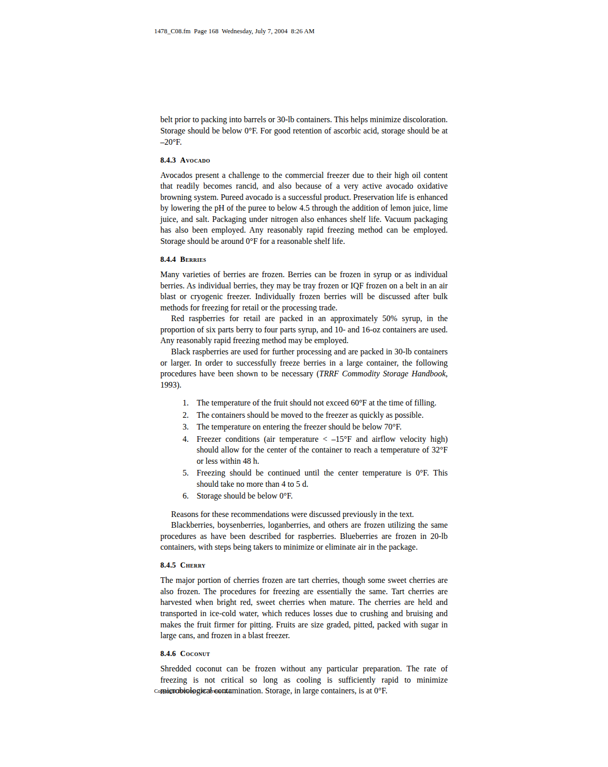1478_C08.fm Page 168 Wednesday, July 7, 2004 8:26 AM
belt prior to packing into barrels or 30-lb containers. This helps minimize discoloration. Storage should be below 0°F. For good retention of ascorbic acid, storage should be at –20°F.
8.4.3 Avocado
Avocados present a challenge to the commercial freezer due to their high oil content that readily becomes rancid, and also because of a very active avocado oxidative browning system. Pureed avocado is a successful product. Preservation life is enhanced by lowering the pH of the puree to below 4.5 through the addition of lemon juice, lime juice, and salt. Packaging under nitrogen also enhances shelf life. Vacuum packaging has also been employed. Any reasonably rapid freezing method can be employed. Storage should be around 0°F for a reasonable shelf life.
8.4.4 Berries
Many varieties of berries are frozen. Berries can be frozen in syrup or as individual berries. As individual berries, they may be tray frozen or IQF frozen on a belt in an air blast or cryogenic freezer. Individually frozen berries will be discussed after bulk methods for freezing for retail or the processing trade.
Red raspberries for retail are packed in an approximately 50% syrup, in the proportion of six parts berry to four parts syrup, and 10- and 16-oz containers are used. Any reasonably rapid freezing method may be employed.
Black raspberries are used for further processing and are packed in 30-lb containers or larger. In order to successfully freeze berries in a large container, the following procedures have been shown to be necessary (TRRF Commodity Storage Handbook, 1993).
The temperature of the fruit should not exceed 60°F at the time of filling.
The containers should be moved to the freezer as quickly as possible.
The temperature on entering the freezer should be below 70°F.
Freezer conditions (air temperature < –15°F and airflow velocity high) should allow for the center of the container to reach a temperature of 32°F or less within 48 h.
Freezing should be continued until the center temperature is 0°F. This should take no more than 4 to 5 d.
Storage should be below 0°F.
Reasons for these recommendations were discussed previously in the text.
Blackberries, boysenberries, loganberries, and others are frozen utilizing the same procedures as have been described for raspberries. Blueberries are frozen in 20-lb containers, with steps being takers to minimize or eliminate air in the package.
8.4.5 Cherry
The major portion of cherries frozen are tart cherries, though some sweet cherries are also frozen. The procedures for freezing are essentially the same. Tart cherries are harvested when bright red, sweet cherries when mature. The cherries are held and transported in ice-cold water, which reduces losses due to crushing and bruising and makes the fruit firmer for pitting. Fruits are size graded, pitted, packed with sugar in large cans, and frozen in a blast freezer.
8.4.6 Coconut
Shredded coconut can be frozen without any particular preparation. The rate of freezing is not critical so long as cooling is sufficiently rapid to minimize microbiological contamination. Storage, in large containers, is at 0°F.
Copyright 2005 by CRC Press LLC